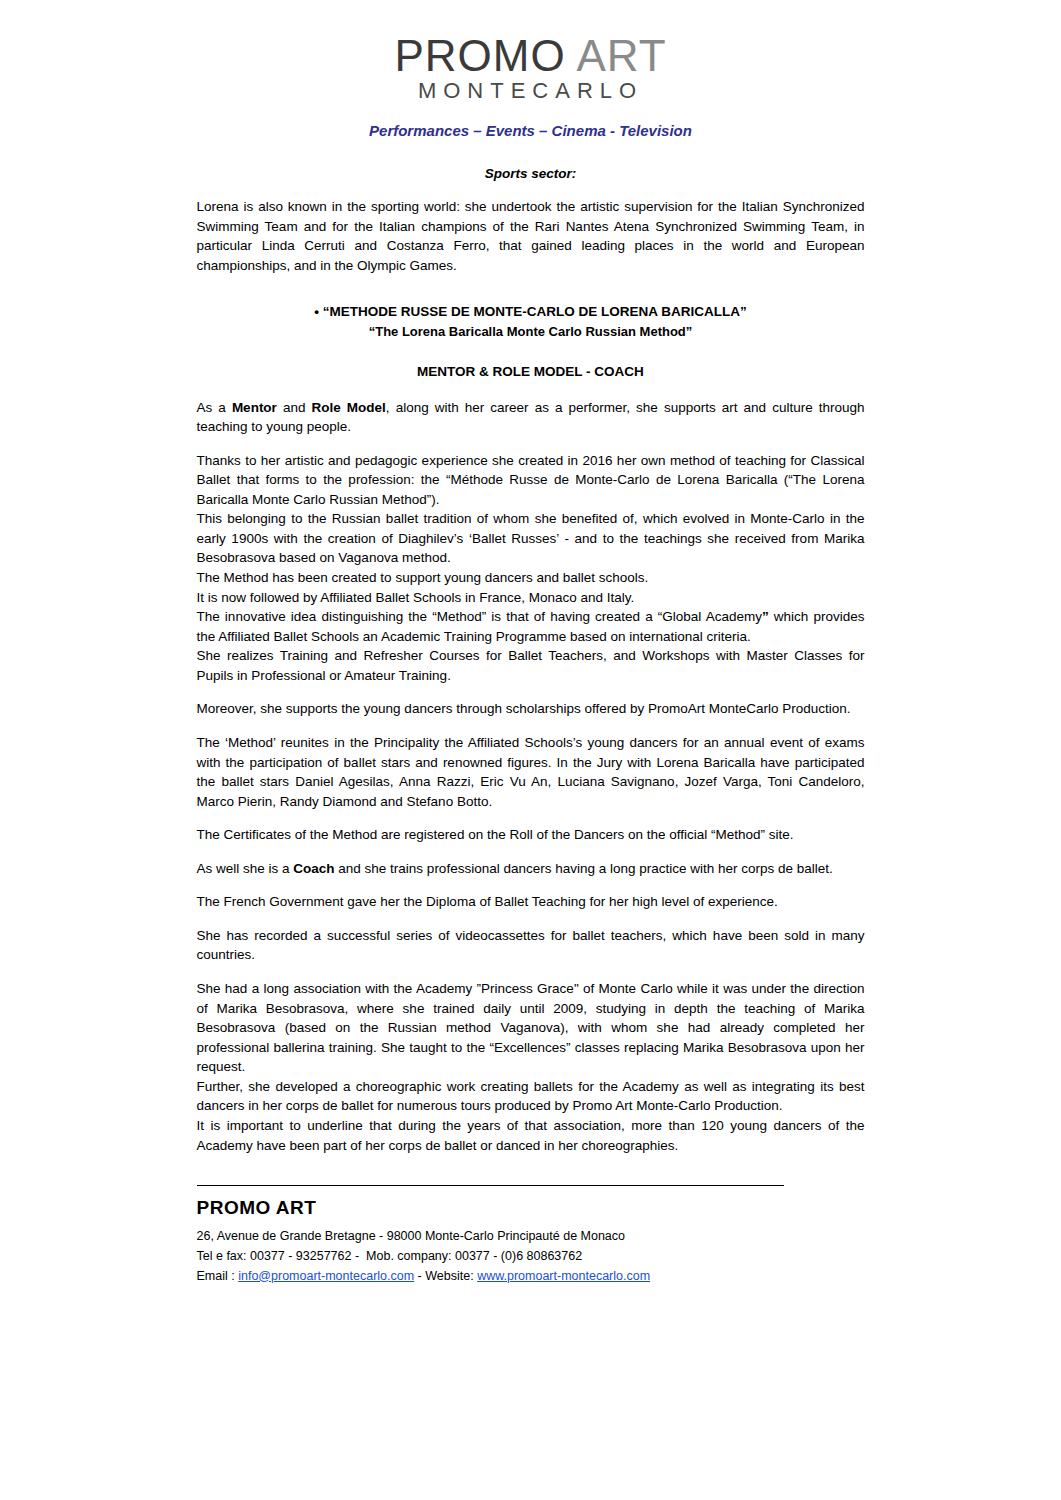PROMO ART
MONTECARLO
Performances – Events – Cinema - Television
Sports sector:
Lorena is also known in the sporting world: she undertook the artistic supervision for the Italian Synchronized Swimming Team and for the Italian champions of the Rari Nantes Atena Synchronized Swimming Team, in particular Linda Cerruti and Costanza Ferro, that gained leading places in the world and European championships, and in the Olympic Games.
• “METHODE RUSSE DE MONTE-CARLO DE LORENA BARICALLA”
“The Lorena Baricalla Monte Carlo Russian Method”
MENTOR & ROLE MODEL - COACH
As a Mentor and Role Model, along with her career as a performer, she supports art and culture through teaching to young people.
Thanks to her artistic and pedagogic experience she created in 2016 her own method of teaching for Classical Ballet that forms to the profession: the “Méthode Russe de Monte-Carlo de Lorena Baricalla (“The Lorena Baricalla Monte Carlo Russian Method”).
This belonging to the Russian ballet tradition of whom she benefited of, which evolved in Monte-Carlo in the early 1900s with the creation of Diaghilev’s ‘Ballet Russes’ - and to the teachings she received from Marika Besobrasova based on Vaganova method.
The Method has been created to support young dancers and ballet schools.
It is now followed by Affiliated Ballet Schools in France, Monaco and Italy.
The innovative idea distinguishing the “Method” is that of having created a “Global Academy” which provides the Affiliated Ballet Schools an Academic Training Programme based on international criteria.
She realizes Training and Refresher Courses for Ballet Teachers, and Workshops with Master Classes for Pupils in Professional or Amateur Training.
Moreover, she supports the young dancers through scholarships offered by PromoArt MonteCarlo Production.
The ‘Method’ reunites in the Principality the Affiliated Schools’s young dancers for an annual event of exams with the participation of ballet stars and renowned figures. In the Jury with Lorena Baricalla have participated the ballet stars Daniel Agesilas, Anna Razzi, Eric Vu An, Luciana Savignano, Jozef Varga, Toni Candeloro, Marco Pierin, Randy Diamond and Stefano Botto.
The Certificates of the Method are registered on the Roll of the Dancers on the official “Method” site.
As well she is a Coach and she trains professional dancers having a long practice with her corps de ballet.
The French Government gave her the Diploma of Ballet Teaching for her high level of experience.
She has recorded a successful series of videocassettes for ballet teachers, which have been sold in many countries.
She had a long association with the Academy ”Princess Grace" of Monte Carlo while it was under the direction of Marika Besobrasova, where she trained daily until 2009, studying in depth the teaching of Marika Besobrasova (based on the Russian method Vaganova), with whom she had already completed her professional ballerina training. She taught to the “Excellences” classes replacing Marika Besobrasova upon her request.
Further, she developed a choreographic work creating ballets for the Academy as well as integrating its best dancers in her corps de ballet for numerous tours produced by Promo Art Monte-Carlo Production.
It is important to underline that during the years of that association, more than 120 young dancers of the Academy have been part of her corps de ballet or danced in her choreographies.
PROMO ART
26, Avenue de Grande Bretagne - 98000 Monte-Carlo Principauté de Monaco
Tel e fax: 00377 - 93257762 - Mob. company: 00377 - (0)6 80863762
Email : info@promoart-montecarlo.com - Website: www.promoart-montecarlo.com